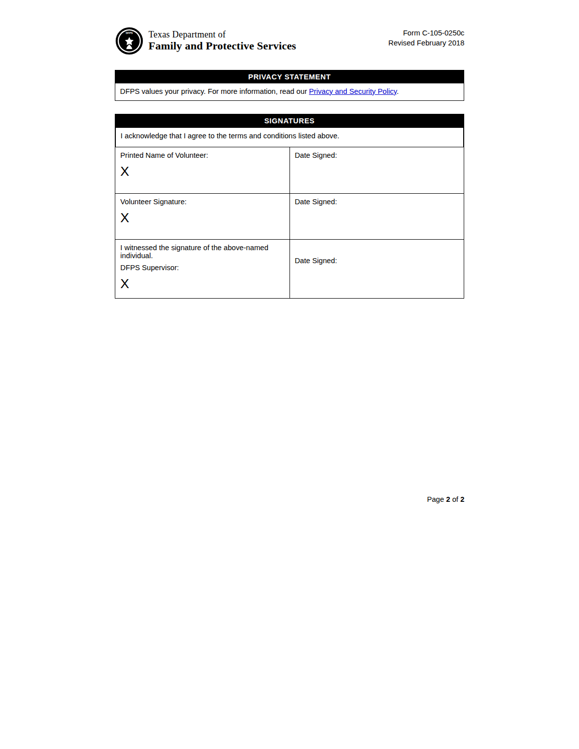DFPS
Texas Department of
Family and Protective Services
Form C-105-0250c
Revised February 2018
PRIVACY STATEMENT
DFPS values your privacy. For more information, read our Privacy and Security Policy.
SIGNATURES
| I acknowledge that I agree to the terms and conditions listed above. |
| Printed Name of Volunteer: X | Date Signed: |
| Volunteer Signature: X | Date Signed: |
| I witnessed the signature of the above-named individual. DFPS Supervisor: X | Date Signed: |
Page 2 of 2